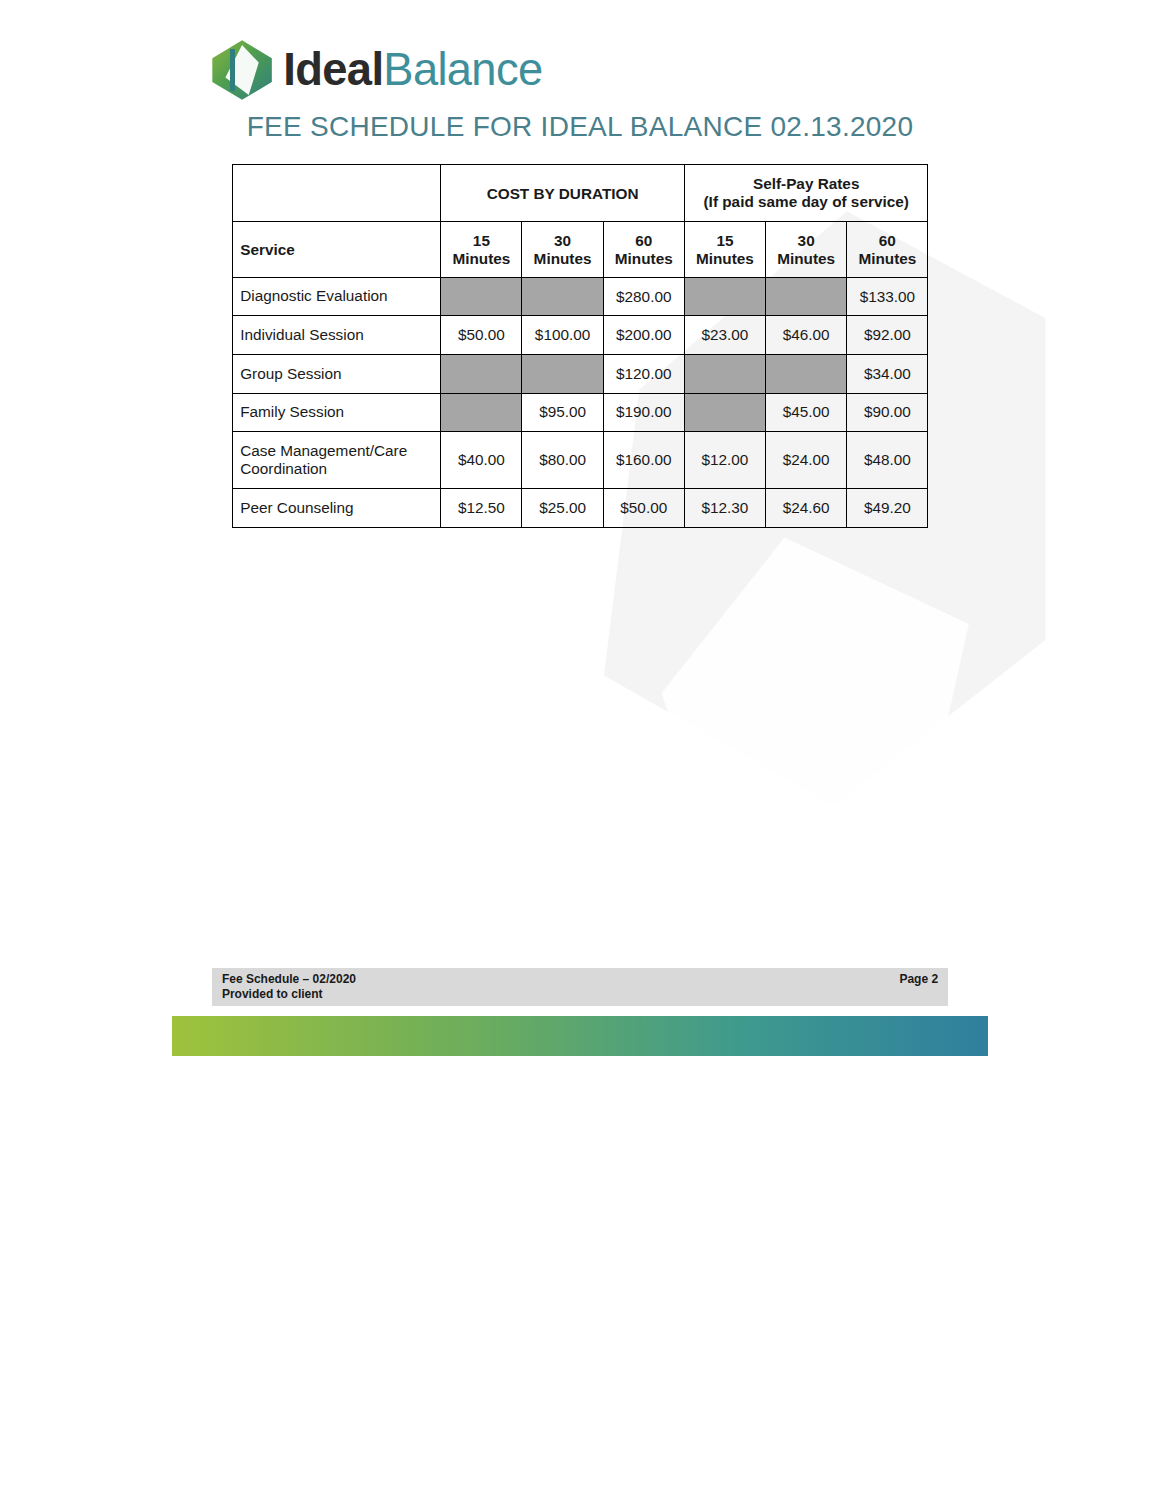Ideal Balance
FEE SCHEDULE FOR IDEAL BALANCE 02.13.2020
| | COST BY DURATION | Self-Pay Rates (If paid same day of service) |
| --- | --- | --- |
| Service | 15 Minutes | 30 Minutes | 60 Minutes | 15 Minutes | 30 Minutes | 60 Minutes |
| Diagnostic Evaluation | | | $280.00 | | | $133.00 |
| Individual Session | $50.00 | $100.00 | $200.00 | $23.00 | $46.00 | $92.00 |
| Group Session | | | $120.00 | | | $34.00 |
| Family Session | | $95.00 | $190.00 | | $45.00 | $90.00 |
| Case Management/Care Coordination | $40.00 | $80.00 | $160.00 | $12.00 | $24.00 | $48.00 |
| Peer Counseling | $12.50 | $25.00 | $50.00 | $12.30 | $24.60 | $49.20 |
Fee Schedule – 02/2020 Provided to client
Page 2